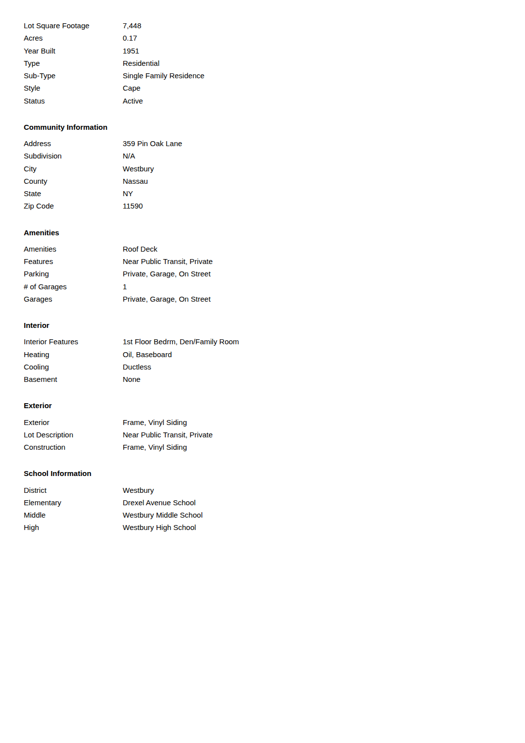| Lot Square Footage | 7,448 |
| Acres | 0.17 |
| Year Built | 1951 |
| Type | Residential |
| Sub-Type | Single Family Residence |
| Style | Cape |
| Status | Active |
Community Information
| Address | 359 Pin Oak Lane |
| Subdivision | N/A |
| City | Westbury |
| County | Nassau |
| State | NY |
| Zip Code | 11590 |
Amenities
| Amenities | Roof Deck |
| Features | Near Public Transit, Private |
| Parking | Private, Garage, On Street |
| # of Garages | 1 |
| Garages | Private, Garage, On Street |
Interior
| Interior Features | 1st Floor Bedrm, Den/Family Room |
| Heating | Oil, Baseboard |
| Cooling | Ductless |
| Basement | None |
Exterior
| Exterior | Frame, Vinyl Siding |
| Lot Description | Near Public Transit, Private |
| Construction | Frame, Vinyl Siding |
School Information
| District | Westbury |
| Elementary | Drexel Avenue School |
| Middle | Westbury Middle School |
| High | Westbury High School |